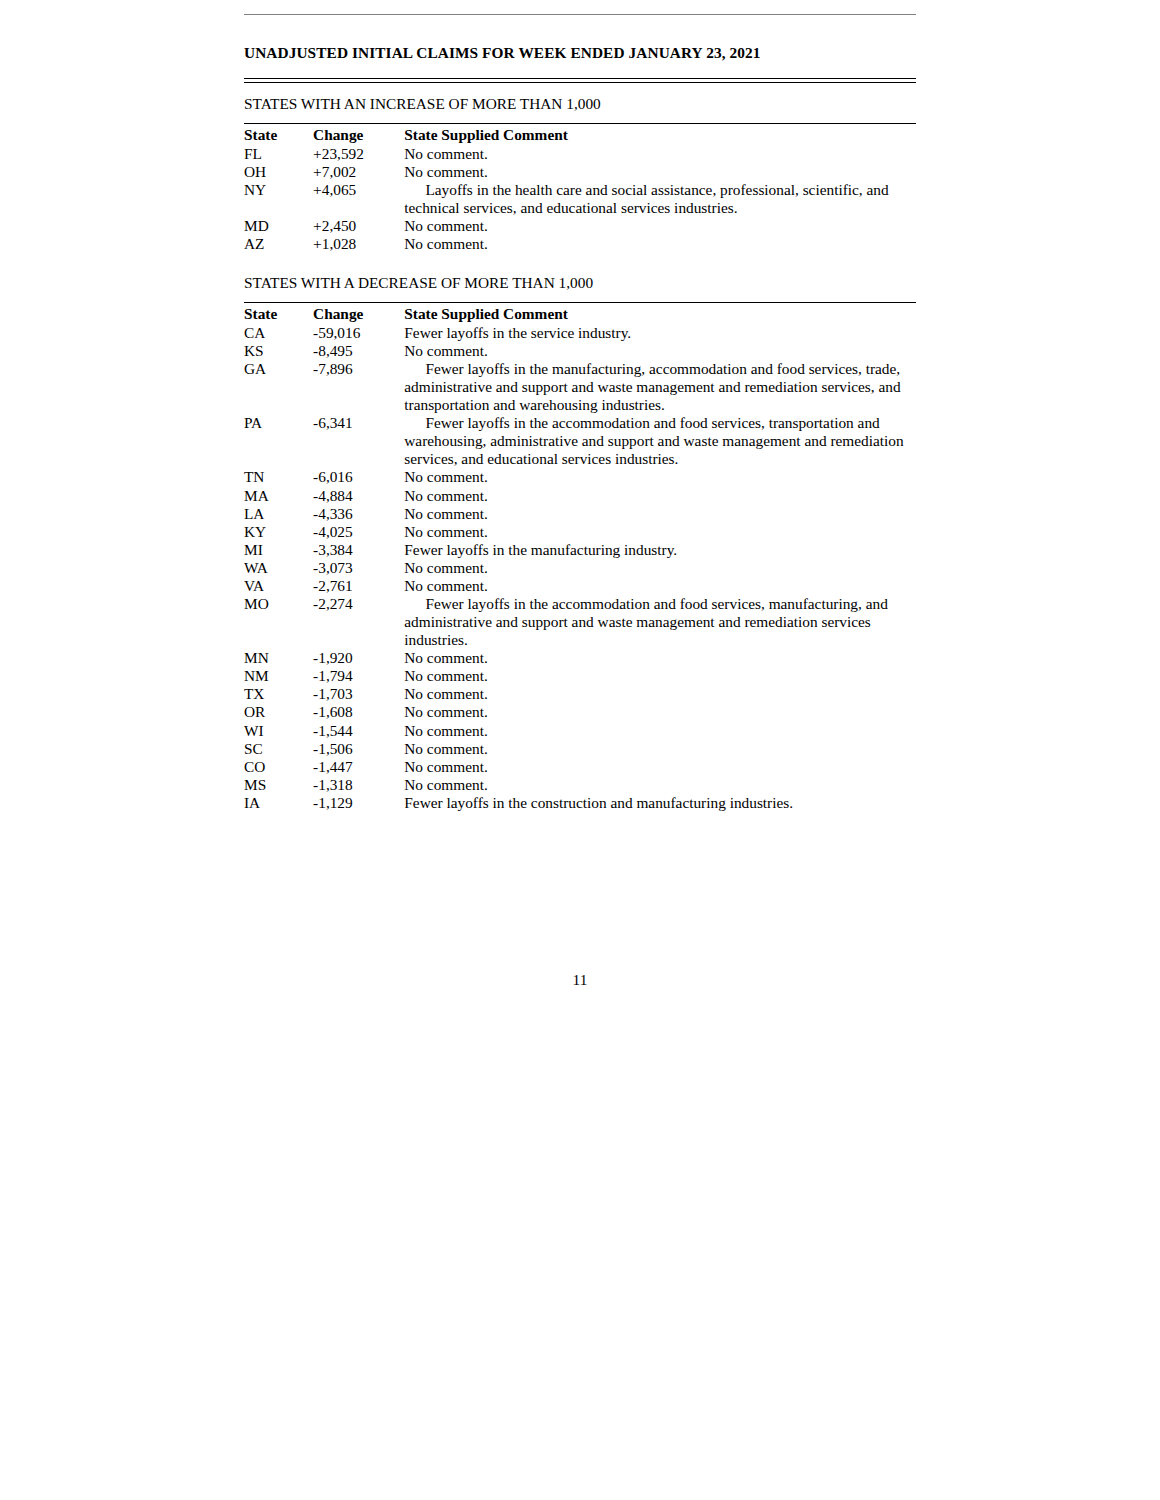UNADJUSTED INITIAL CLAIMS FOR WEEK ENDED JANUARY 23, 2021
STATES WITH AN INCREASE OF MORE THAN 1,000
| State | Change | State Supplied Comment |
| --- | --- | --- |
| FL | +23,592 | No comment. |
| OH | +7,002 | No comment. |
| NY | +4,065 | Layoffs in the health care and social assistance, professional, scientific, and technical services, and educational services industries. |
| MD | +2,450 | No comment. |
| AZ | +1,028 | No comment. |
STATES WITH A DECREASE OF MORE THAN 1,000
| State | Change | State Supplied Comment |
| --- | --- | --- |
| CA | -59,016 | Fewer layoffs in the service industry. |
| KS | -8,495 | No comment. |
| GA | -7,896 | Fewer layoffs in the manufacturing, accommodation and food services, trade, administrative and support and waste management and remediation services, and transportation and warehousing industries. |
| PA | -6,341 | Fewer layoffs in the accommodation and food services, transportation and warehousing, administrative and support and waste management and remediation services, and educational services industries. |
| TN | -6,016 | No comment. |
| MA | -4,884 | No comment. |
| LA | -4,336 | No comment. |
| KY | -4,025 | No comment. |
| MI | -3,384 | Fewer layoffs in the manufacturing industry. |
| WA | -3,073 | No comment. |
| VA | -2,761 | No comment. |
| MO | -2,274 | Fewer layoffs in the accommodation and food services, manufacturing, and administrative and support and waste management and remediation services industries. |
| MN | -1,920 | No comment. |
| NM | -1,794 | No comment. |
| TX | -1,703 | No comment. |
| OR | -1,608 | No comment. |
| WI | -1,544 | No comment. |
| SC | -1,506 | No comment. |
| CO | -1,447 | No comment. |
| MS | -1,318 | No comment. |
| IA | -1,129 | Fewer layoffs in the construction and manufacturing industries. |
11